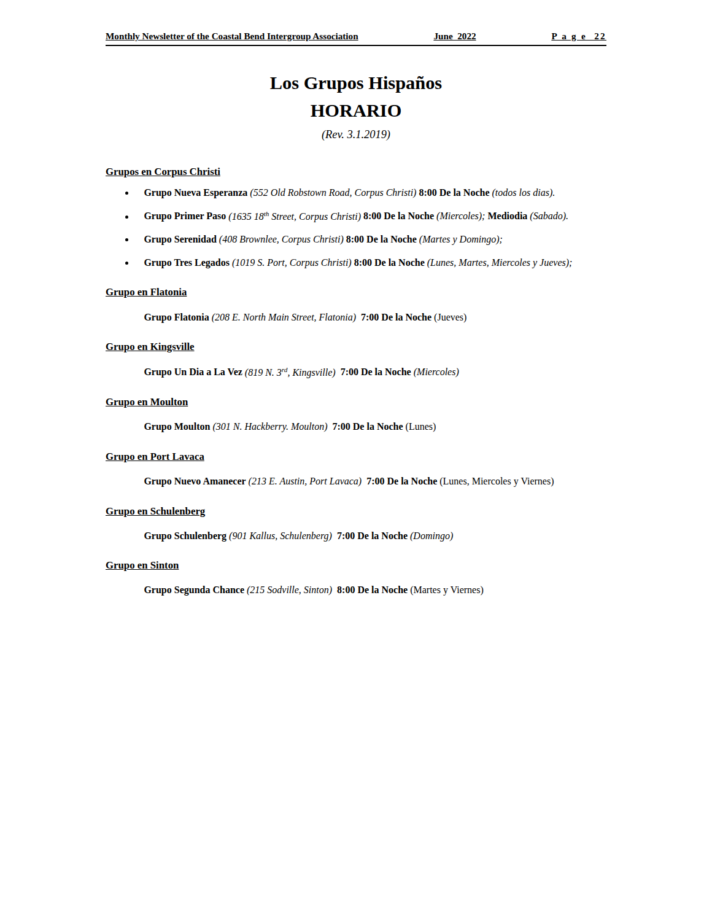Monthly Newsletter of the Coastal Bend Intergroup Association June 2022 P a g e 22
Los Grupos HispañosHORARIO
(Rev. 3.1.2019)
Grupos en Corpus Christi
Grupo Nueva Esperanza (552 Old Robstown Road, Corpus Christi) 8:00 De la Noche (todos los dias).
Grupo Primer Paso (1635 18th Street, Corpus Christi) 8:00 De la Noche (Miercoles); Mediodia (Sabado).
Grupo Serenidad (408 Brownlee, Corpus Christi) 8:00 De la Noche (Martes y Domingo);
Grupo Tres Legados (1019 S. Port, Corpus Christi) 8:00 De la Noche (Lunes, Martes, Miercoles y Jueves);
Grupo en Flatonia
Grupo Flatonia (208 E. North Main Street, Flatonia) 7:00 De la Noche (Jueves)
Grupo en Kingsville
Grupo Un Dia a La Vez (819 N. 3rd, Kingsville) 7:00 De la Noche (Miercoles)
Grupo en Moulton
Grupo Moulton (301 N. Hackberry. Moulton) 7:00 De la Noche (Lunes)
Grupo en Port Lavaca
Grupo Nuevo Amanecer (213 E. Austin, Port Lavaca) 7:00 De la Noche (Lunes, Miercoles y Viernes)
Grupo en Schulenberg
Grupo Schulenberg (901 Kallus, Schulenberg) 7:00 De la Noche (Domingo)
Grupo en Sinton
Grupo Segunda Chance (215 Sodville, Sinton) 8:00 De la Noche (Martes y Viernes)